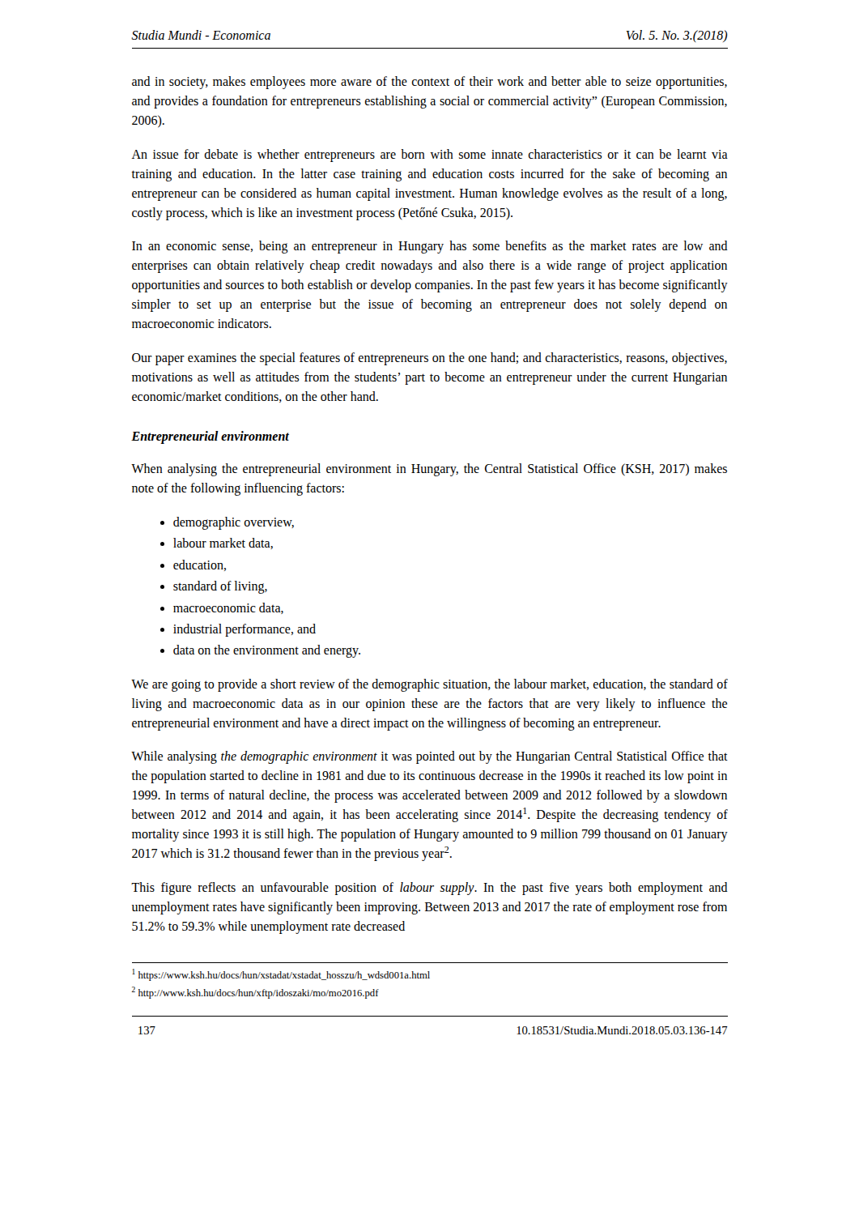Studia Mundi - Economica Vol. 5. No. 3.(2018)
and in society, makes employees more aware of the context of their work and better able to seize opportunities, and provides a foundation for entrepreneurs establishing a social or commercial activity” (European Commission, 2006).
An issue for debate is whether entrepreneurs are born with some innate characteristics or it can be learnt via training and education. In the latter case training and education costs incurred for the sake of becoming an entrepreneur can be considered as human capital investment. Human knowledge evolves as the result of a long, costly process, which is like an investment process (Petőné Csuka, 2015).
In an economic sense, being an entrepreneur in Hungary has some benefits as the market rates are low and enterprises can obtain relatively cheap credit nowadays and also there is a wide range of project application opportunities and sources to both establish or develop companies. In the past few years it has become significantly simpler to set up an enterprise but the issue of becoming an entrepreneur does not solely depend on macroeconomic indicators.
Our paper examines the special features of entrepreneurs on the one hand; and characteristics, reasons, objectives, motivations as well as attitudes from the students’ part to become an entrepreneur under the current Hungarian economic/market conditions, on the other hand.
Entrepreneurial environment
When analysing the entrepreneurial environment in Hungary, the Central Statistical Office (KSH, 2017) makes note of the following influencing factors:
demographic overview,
labour market data,
education,
standard of living,
macroeconomic data,
industrial performance, and
data on the environment and energy.
We are going to provide a short review of the demographic situation, the labour market, education, the standard of living and macroeconomic data as in our opinion these are the factors that are very likely to influence the entrepreneurial environment and have a direct impact on the willingness of becoming an entrepreneur.
While analysing the demographic environment it was pointed out by the Hungarian Central Statistical Office that the population started to decline in 1981 and due to its continuous decrease in the 1990s it reached its low point in 1999. In terms of natural decline, the process was accelerated between 2009 and 2012 followed by a slowdown between 2012 and 2014 and again, it has been accelerating since 20141. Despite the decreasing tendency of mortality since 1993 it is still high. The population of Hungary amounted to 9 million 799 thousand on 01 January 2017 which is 31.2 thousand fewer than in the previous year2.
This figure reflects an unfavourable position of labour supply. In the past five years both employment and unemployment rates have significantly been improving. Between 2013 and 2017 the rate of employment rose from 51.2% to 59.3% while unemployment rate decreased
1 https://www.ksh.hu/docs/hun/xstadat/xstadat_hosszu/h_wdsd001a.html
2 http://www.ksh.hu/docs/hun/xftp/idoszaki/mo/mo2016.pdf
137 10.18531/Studia.Mundi.2018.05.03.136-147